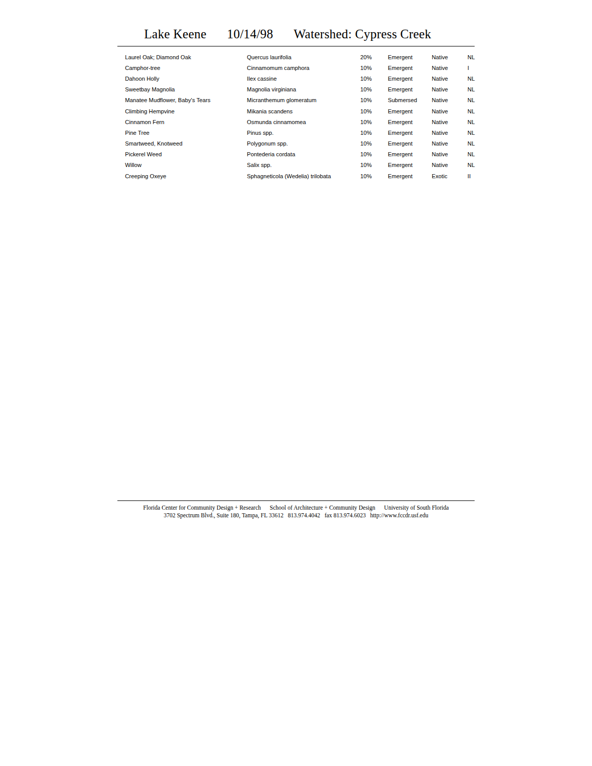Lake Keene 10/14/98 Watershed: Cypress Creek
| Laurel Oak; Diamond Oak | Quercus laurifolia | 20% | Emergent | Native | NL |
| Camphor-tree | Cinnamomum camphora | 10% | Emergent | Native | I |
| Dahoon Holly | Ilex cassine | 10% | Emergent | Native | NL |
| Sweetbay Magnolia | Magnolia virginiana | 10% | Emergent | Native | NL |
| Manatee Mudflower, Baby's Tears | Micranthemum glomeratum | 10% | Submersed | Native | NL |
| Climbing Hempvine | Mikania scandens | 10% | Emergent | Native | NL |
| Cinnamon Fern | Osmunda cinnamomea | 10% | Emergent | Native | NL |
| Pine Tree | Pinus spp. | 10% | Emergent | Native | NL |
| Smartweed, Knotweed | Polygonum spp. | 10% | Emergent | Native | NL |
| Pickerel Weed | Pontederia cordata | 10% | Emergent | Native | NL |
| Willow | Salix spp. | 10% | Emergent | Native | NL |
| Creeping Oxeye | Sphagneticola (Wedelia) trilobata | 10% | Emergent | Exotic | II |
Florida Center for Community Design + Research School of Architecture + Community Design University of South Florida
3702 Spectrum Blvd., Suite 180, Tampa, FL 33612 813.974.4042 fax 813.974.6023 http://www.fccdr.usf.edu